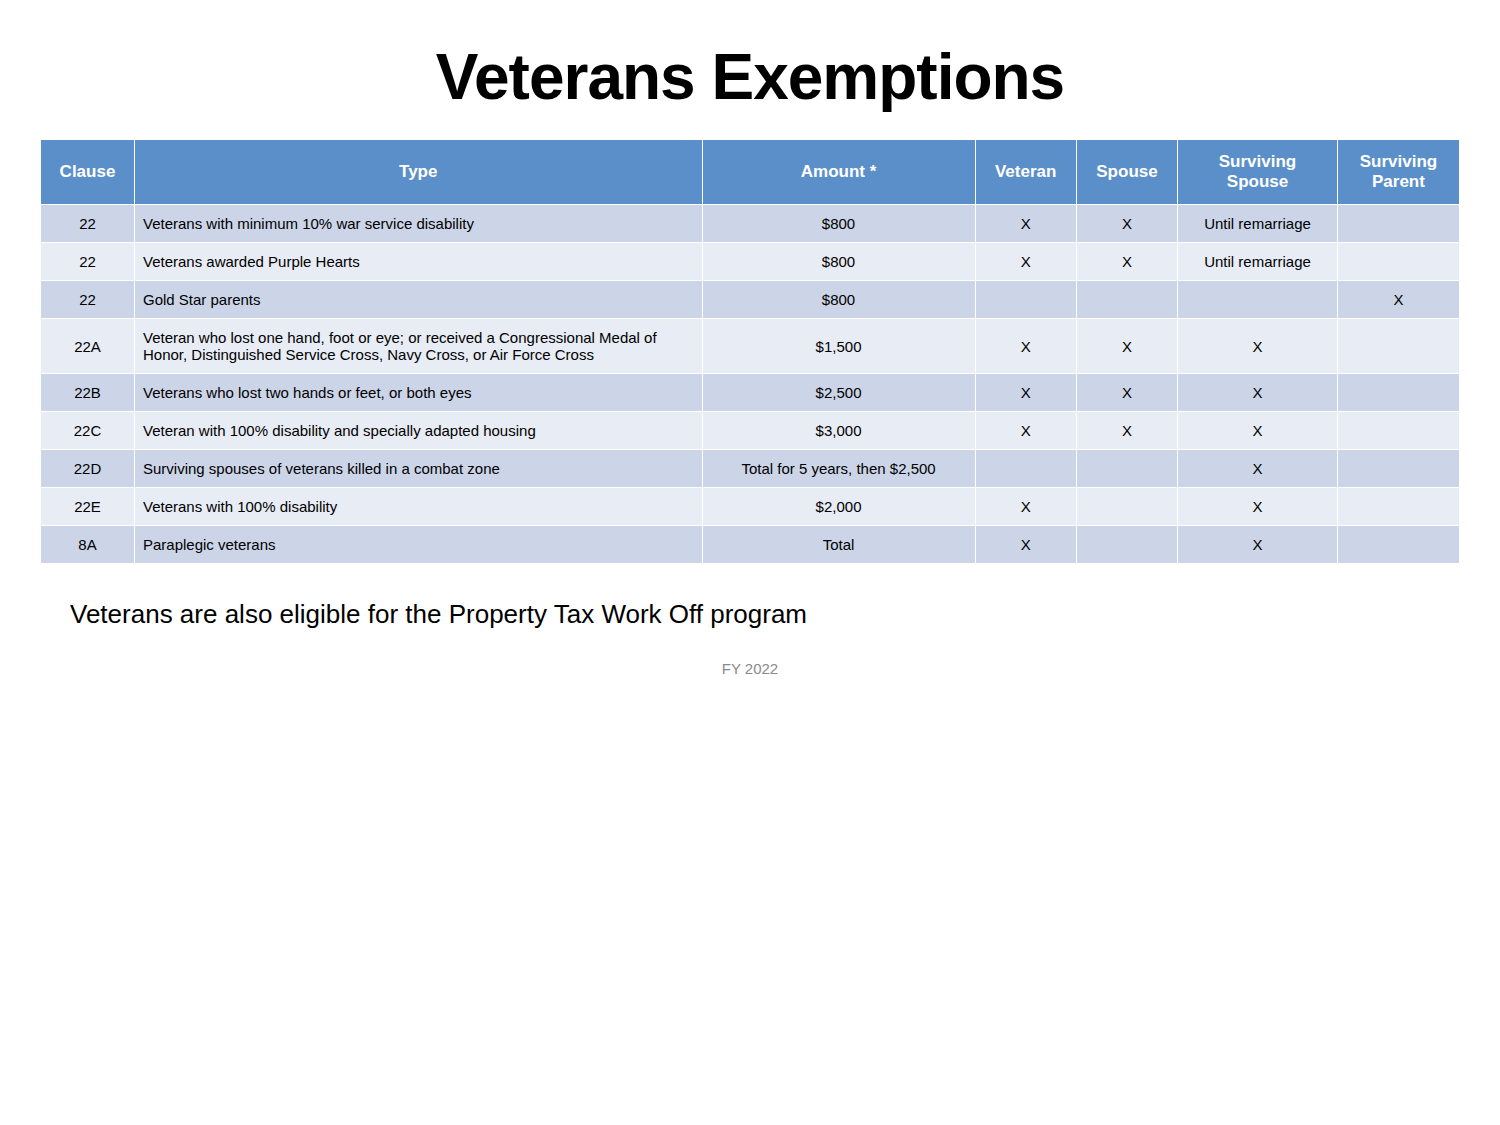Veterans Exemptions
| Clause | Type | Amount * | Veteran | Spouse | Surviving Spouse | Surviving Parent |
| --- | --- | --- | --- | --- | --- | --- |
| 22 | Veterans with minimum 10% war service disability | $800 | X | X | Until remarriage | |
| 22 | Veterans awarded Purple Hearts | $800 | X | X | Until remarriage | |
| 22 | Gold Star parents | $800 | | | | X |
| 22A | Veteran who lost one hand, foot or eye; or received a Congressional Medal of Honor, Distinguished Service Cross, Navy Cross, or Air Force Cross | $1,500 | X | X | X | |
| 22B | Veterans who lost two hands or feet, or both eyes | $2,500 | X | X | X | |
| 22C | Veteran with 100% disability and specially adapted housing | $3,000 | X | X | X | |
| 22D | Surviving spouses of veterans killed in a combat zone | Total for 5 years, then $2,500 | | | X | |
| 22E | Veterans with 100% disability | $2,000 | X | | X | |
| 8A | Paraplegic veterans | Total | X | | X | |
Veterans are also eligible for the Property Tax Work Off program
FY 2022